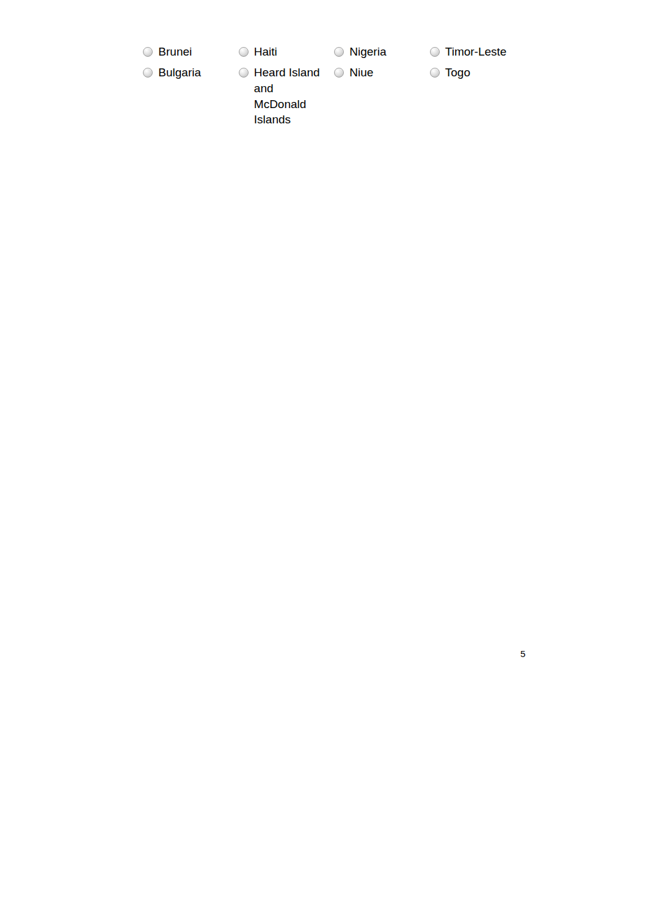Brunei
Bulgaria
Haiti
Heard Island and McDonald Islands
Nigeria
Niue
Timor-Leste
Togo
5